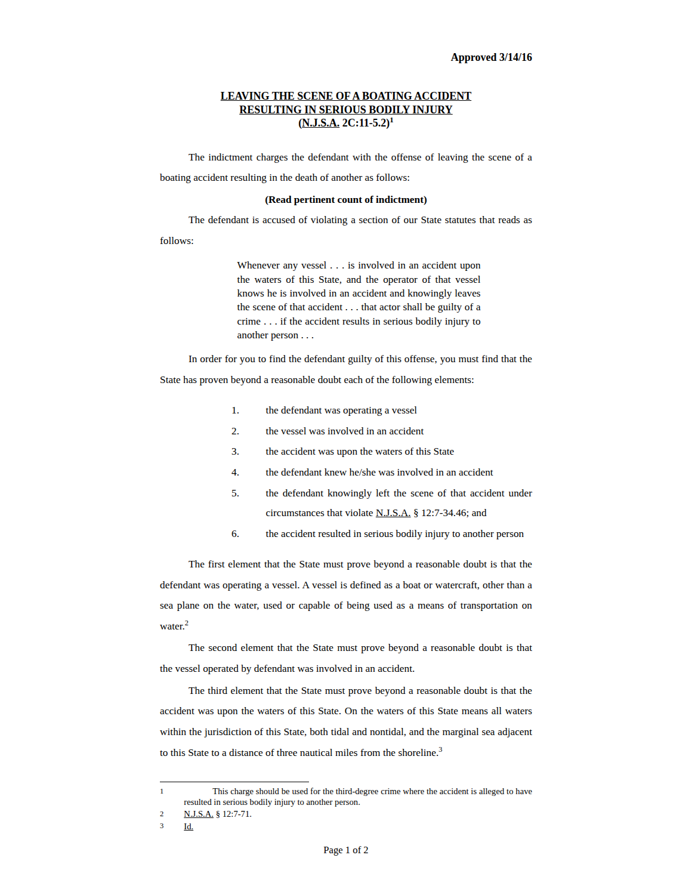Approved 3/14/16
LEAVING THE SCENE OF A BOATING ACCIDENT
RESULTING IN SERIOUS BODILY INJURY
(N.J.S.A. 2C:11-5.2)1
The indictment charges the defendant with the offense of leaving the scene of a boating accident resulting in the death of another as follows:
(Read pertinent count of indictment)
The defendant is accused of violating a section of our State statutes that reads as follows:
Whenever any vessel . . . is involved in an accident upon the waters of this State, and the operator of that vessel knows he is involved in an accident and knowingly leaves the scene of that accident . . . that actor shall be guilty of a crime . . . if the accident results in serious bodily injury to another person . . .
In order for you to find the defendant guilty of this offense, you must find that the State has proven beyond a reasonable doubt each of the following elements:
1. the defendant was operating a vessel
2. the vessel was involved in an accident
3. the accident was upon the waters of this State
4. the defendant knew he/she was involved in an accident
5. the defendant knowingly left the scene of that accident under circumstances that violate N.J.S.A. § 12:7-34.46; and
6. the accident resulted in serious bodily injury to another person
The first element that the State must prove beyond a reasonable doubt is that the defendant was operating a vessel. A vessel is defined as a boat or watercraft, other than a sea plane on the water, used or capable of being used as a means of transportation on water.2
The second element that the State must prove beyond a reasonable doubt is that the vessel operated by defendant was involved in an accident.
The third element that the State must prove beyond a reasonable doubt is that the accident was upon the waters of this State. On the waters of this State means all waters within the jurisdiction of this State, both tidal and nontidal, and the marginal sea adjacent to this State to a distance of three nautical miles from the shoreline.3
1
This charge should be used for the third-degree crime where the accident is alleged to have resulted in serious bodily injury to another person.
2
N.J.S.A. § 12:7-71.
3
Id.
Page 1 of 2